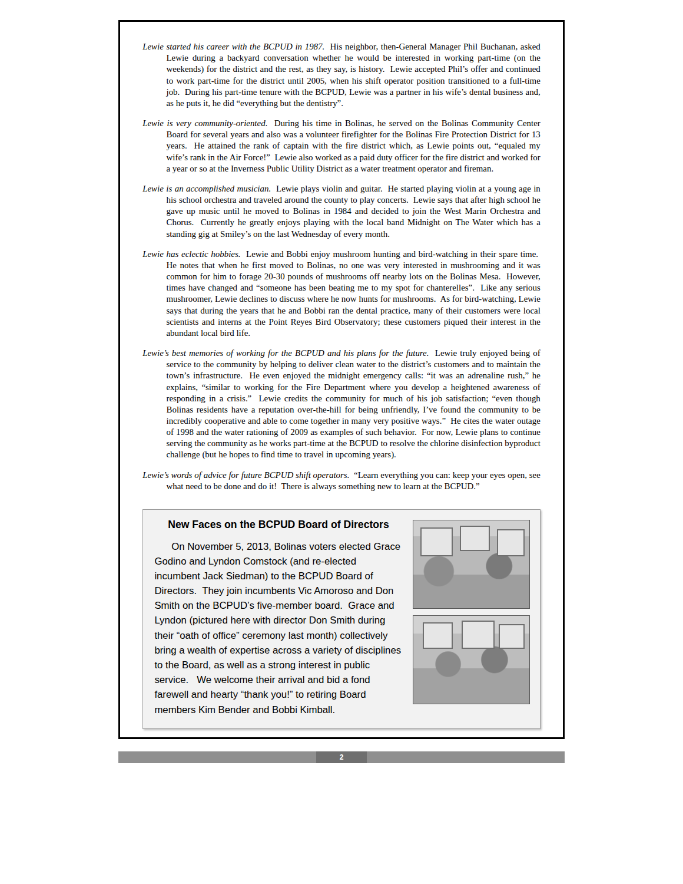Lewie started his career with the BCPUD in 1987. His neighbor, then-General Manager Phil Buchanan, asked Lewie during a backyard conversation whether he would be interested in working part-time (on the weekends) for the district and the rest, as they say, is history. Lewie accepted Phil’s offer and continued to work part-time for the district until 2005, when his shift operator position transitioned to a full-time job. During his part-time tenure with the BCPUD, Lewie was a partner in his wife’s dental business and, as he puts it, he did “everything but the dentistry”.
Lewie is very community-oriented. During his time in Bolinas, he served on the Bolinas Community Center Board for several years and also was a volunteer firefighter for the Bolinas Fire Protection District for 13 years. He attained the rank of captain with the fire district which, as Lewie points out, “equaled my wife’s rank in the Air Force!” Lewie also worked as a paid duty officer for the fire district and worked for a year or so at the Inverness Public Utility District as a water treatment operator and fireman.
Lewie is an accomplished musician. Lewie plays violin and guitar. He started playing violin at a young age in his school orchestra and traveled around the county to play concerts. Lewie says that after high school he gave up music until he moved to Bolinas in 1984 and decided to join the West Marin Orchestra and Chorus. Currently he greatly enjoys playing with the local band Midnight on The Water which has a standing gig at Smiley’s on the last Wednesday of every month.
Lewie has eclectic hobbies. Lewie and Bobbi enjoy mushroom hunting and bird-watching in their spare time. He notes that when he first moved to Bolinas, no one was very interested in mushrooming and it was common for him to forage 20-30 pounds of mushrooms off nearby lots on the Bolinas Mesa. However, times have changed and “someone has been beating me to my spot for chanterelles”. Like any serious mushroomer, Lewie declines to discuss where he now hunts for mushrooms. As for bird-watching, Lewie says that during the years that he and Bobbi ran the dental practice, many of their customers were local scientists and interns at the Point Reyes Bird Observatory; these customers piqued their interest in the abundant local bird life.
Lewie’s best memories of working for the BCPUD and his plans for the future. Lewie truly enjoyed being of service to the community by helping to deliver clean water to the district’s customers and to maintain the town’s infrastructure. He even enjoyed the midnight emergency calls: “it was an adrenaline rush,” he explains, “similar to working for the Fire Department where you develop a heightened awareness of responding in a crisis.” Lewie credits the community for much of his job satisfaction; “even though Bolinas residents have a reputation over-the-hill for being unfriendly, I’ve found the community to be incredibly cooperative and able to come together in many very positive ways.” He cites the water outage of 1998 and the water rationing of 2009 as examples of such behavior. For now, Lewie plans to continue serving the community as he works part-time at the BCPUD to resolve the chlorine disinfection byproduct challenge (but he hopes to find time to travel in upcoming years).
Lewie’s words of advice for future BCPUD shift operators. “Learn everything you can: keep your eyes open, see what need to be done and do it! There is always something new to learn at the BCPUD.”
New Faces on the BCPUD Board of Directors
On November 5, 2013, Bolinas voters elected Grace Godino and Lyndon Comstock (and re-elected incumbent Jack Siedman) to the BCPUD Board of Directors. They join incumbents Vic Amoroso and Don Smith on the BCPUD’s five-member board. Grace and Lyndon (pictured here with director Don Smith during their “oath of office” ceremony last month) collectively bring a wealth of expertise across a variety of disciplines to the Board, as well as a strong interest in public service. We welcome their arrival and bid a fond farewell and hearty “thank you!” to retiring Board members Kim Bender and Bobbi Kimball.
2